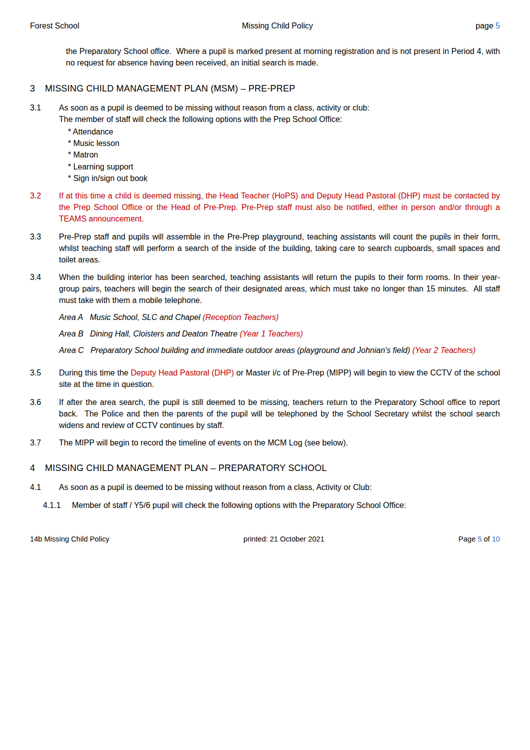Forest School
Missing Child Policy
page 5
the Preparatory School office. Where a pupil is marked present at morning registration and is not present in Period 4, with no request for absence having been received, an initial search is made.
3 MISSING CHILD MANAGEMENT PLAN (MSM) – PRE-PREP
3.1
As soon as a pupil is deemed to be missing without reason from a class, activity or club:
The member of staff will check the following options with the Prep School Office:
* Attendance
* Music lesson
* Matron
* Learning support
* Sign in/sign out book
3.2
If at this time a child is deemed missing, the Head Teacher (HoPS) and Deputy Head Pastoral (DHP) must be contacted by the Prep School Office or the Head of Pre-Prep. Pre-Prep staff must also be notified, either in person and/or through a TEAMS announcement.
3.3
Pre-Prep staff and pupils will assemble in the Pre-Prep playground, teaching assistants will count the pupils in their form, whilst teaching staff will perform a search of the inside of the building, taking care to search cupboards, small spaces and toilet areas.
3.4
When the building interior has been searched, teaching assistants will return the pupils to their form rooms. In their year-group pairs, teachers will begin the search of their designated areas, which must take no longer than 15 minutes. All staff must take with them a mobile telephone.
Area A Music School, SLC and Chapel (Reception Teachers)
Area B Dining Hall, Cloisters and Deaton Theatre (Year 1 Teachers)
Area C Preparatory School building and immediate outdoor areas (playground and Johnian's field) (Year 2 Teachers)
3.5
During this time the Deputy Head Pastoral (DHP) or Master i/c of Pre-Prep (MIPP) will begin to view the CCTV of the school site at the time in question.
3.6
If after the area search, the pupil is still deemed to be missing, teachers return to the Preparatory School office to report back. The Police and then the parents of the pupil will be telephoned by the School Secretary whilst the school search widens and review of CCTV continues by staff.
3.7
The MIPP will begin to record the timeline of events on the MCM Log (see below).
4 MISSING CHILD MANAGEMENT PLAN – PREPARATORY SCHOOL
4.1
As soon as a pupil is deemed to be missing without reason from a class, Activity or Club:
4.1.1
Member of staff / Y5/6 pupil will check the following options with the Preparatory School Office:
14b Missing Child Policy
printed: 21 October 2021
Page 5 of 10